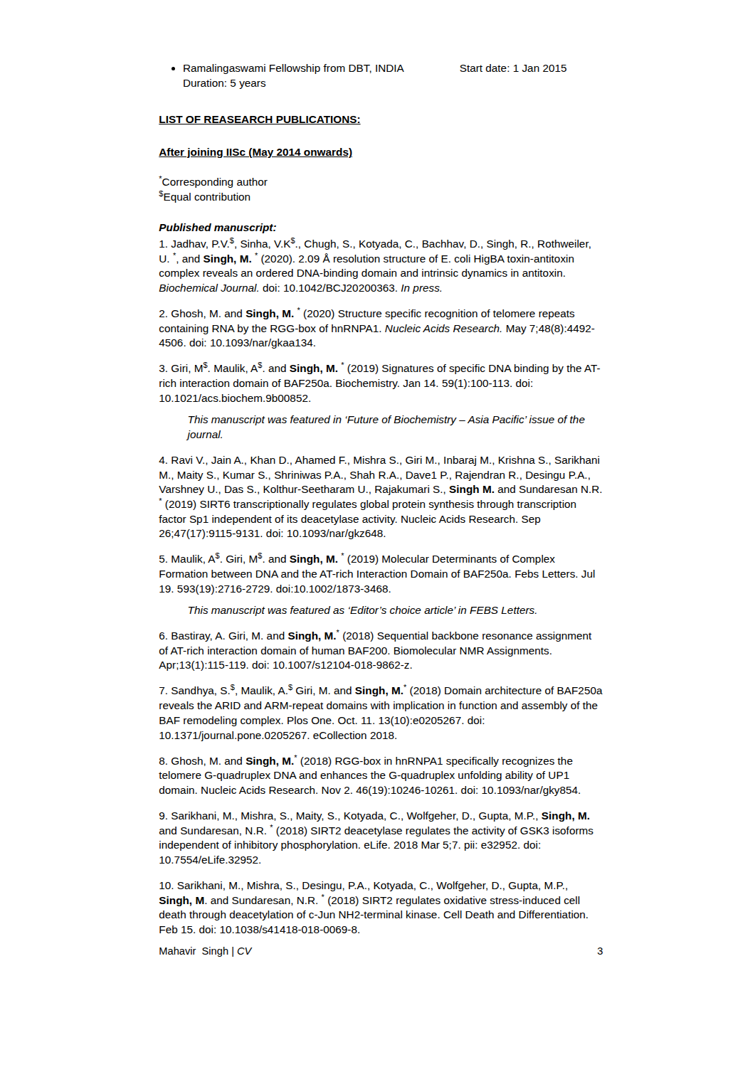Ramalingaswami Fellowship from DBT, INDIA Start date: 1 Jan 2015
Duration: 5 years
LIST OF REASEARCH PUBLICATIONS:
After joining IISc (May 2014 onwards)
*Corresponding author
$Equal contribution
Published manuscript:
1. Jadhav, P.V.$, Sinha, V.K$., Chugh, S., Kotyada, C., Bachhav, D., Singh, R., Rothweiler, U. *, and Singh, M. * (2020). 2.09 Å resolution structure of E. coli HigBA toxin-antitoxin complex reveals an ordered DNA-binding domain and intrinsic dynamics in antitoxin. Biochemical Journal. doi: 10.1042/BCJ20200363. In press.
2. Ghosh, M. and Singh, M. * (2020) Structure specific recognition of telomere repeats containing RNA by the RGG-box of hnRNPA1. Nucleic Acids Research. May 7;48(8):4492-4506. doi: 10.1093/nar/gkaa134.
3. Giri, M$. Maulik, A$. and Singh, M. * (2019) Signatures of specific DNA binding by the AT-rich interaction domain of BAF250a. Biochemistry. Jan 14. 59(1):100-113. doi: 10.1021/acs.biochem.9b00852. This manuscript was featured in ‘Future of Biochemistry – Asia Pacific’ issue of the journal.
4. Ravi V., Jain A., Khan D., Ahamed F., Mishra S., Giri M., Inbaraj M., Krishna S., Sarikhani M., Maity S., Kumar S., Shriniwas P.A., Shah R.A., Dave1 P., Rajendran R., Desingu P.A., Varshney U., Das S., Kolthur-Seetharam U., Rajakumari S., Singh M. and Sundaresan N.R. * (2019) SIRT6 transcriptionally regulates global protein synthesis through transcription factor Sp1 independent of its deacetylase activity. Nucleic Acids Research. Sep 26;47(17):9115-9131. doi: 10.1093/nar/gkz648.
5. Maulik, A$. Giri, M$. and Singh, M. * (2019) Molecular Determinants of Complex Formation between DNA and the AT-rich Interaction Domain of BAF250a. Febs Letters. Jul 19. 593(19):2716-2729. doi:10.1002/1873-3468. This manuscript was featured as ‘Editor’s choice article’ in FEBS Letters.
6. Bastiray, A. Giri, M. and Singh, M.* (2018) Sequential backbone resonance assignment of AT-rich interaction domain of human BAF200. Biomolecular NMR Assignments. Apr;13(1):115-119. doi: 10.1007/s12104-018-9862-z.
7. Sandhya, S.$, Maulik, A.$ Giri, M. and Singh, M.* (2018) Domain architecture of BAF250a reveals the ARID and ARM-repeat domains with implication in function and assembly of the BAF remodeling complex. Plos One. Oct. 11. 13(10):e0205267. doi: 10.1371/journal.pone.0205267. eCollection 2018.
8. Ghosh, M. and Singh, M.* (2018) RGG-box in hnRNPA1 specifically recognizes the telomere G-quadruplex DNA and enhances the G-quadruplex unfolding ability of UP1 domain. Nucleic Acids Research. Nov 2. 46(19):10246-10261. doi: 10.1093/nar/gky854.
9. Sarikhani, M., Mishra, S., Maity, S., Kotyada, C., Wolfgeher, D., Gupta, M.P., Singh, M. and Sundaresan, N.R. * (2018) SIRT2 deacetylase regulates the activity of GSK3 isoforms independent of inhibitory phosphorylation. eLife. 2018 Mar 5;7. pii: e32952. doi: 10.7554/eLife.32952.
10. Sarikhani, M., Mishra, S., Desingu, P.A., Kotyada, C., Wolfgeher, D., Gupta, M.P., Singh, M. and Sundaresan, N.R. * (2018) SIRT2 regulates oxidative stress-induced cell death through deacetylation of c-Jun NH2-terminal kinase. Cell Death and Differentiation. Feb 15. doi: 10.1038/s41418-018-0069-8.
Mahavir Singh | CV 3